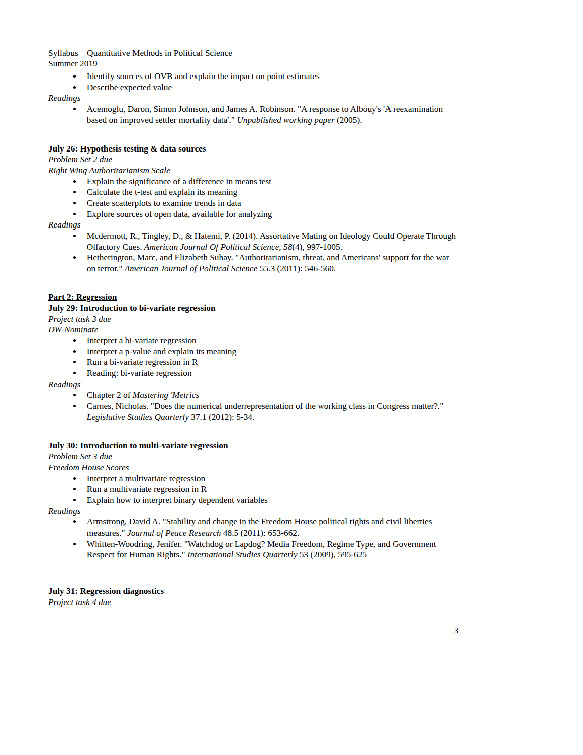Syllabus—Quantitative Methods in Political Science
Summer 2019
Identify sources of OVB and explain the impact on point estimates
Describe expected value
Readings
Acemoglu, Daron, Simon Johnson, and James A. Robinson. "A response to Albouy's 'A reexamination based on improved settler mortality data'." Unpublished working paper (2005).
July 26: Hypothesis testing & data sources
Problem Set 2 due
Right Wing Authoritarianism Scale
Explain the significance of a difference in means test
Calculate the t-test and explain its meaning
Create scatterplots to examine trends in data
Explore sources of open data, available for analyzing
Readings
Mcdermott, R., Tingley, D., & Hatemi, P. (2014). Assortative Mating on Ideology Could Operate Through Olfactory Cues. American Journal Of Political Science, 58(4), 997-1005.
Hetherington, Marc, and Elizabeth Suhay. "Authoritarianism, threat, and Americans' support for the war on terror." American Journal of Political Science 55.3 (2011): 546-560.
Part 2: Regression
July 29: Introduction to bi-variate regression
Project task 3 due
DW-Nominate
Interpret a bi-variate regression
Interpret a p-value and explain its meaning
Run a bi-variate regression in R
Reading: bi-variate regression
Readings
Chapter 2 of Mastering 'Metrics
Carnes, Nicholas. "Does the numerical underrepresentation of the working class in Congress matter?." Legislative Studies Quarterly 37.1 (2012): 5-34.
July 30: Introduction to multi-variate regression
Problem Set 3 due
Freedom House Scores
Interpret a multivariate regression
Run a multivariate regression in R
Explain how to interpret binary dependent variables
Readings
Armstrong, David A. "Stability and change in the Freedom House political rights and civil liberties measures." Journal of Peace Research 48.5 (2011): 653-662.
Whitten-Woodring, Jenifer. "Watchdog or Lapdog? Media Freedom, Regime Type, and Government Respect for Human Rights." International Studies Quarterly 53 (2009), 595-625
July 31: Regression diagnostics
Project task 4 due
3